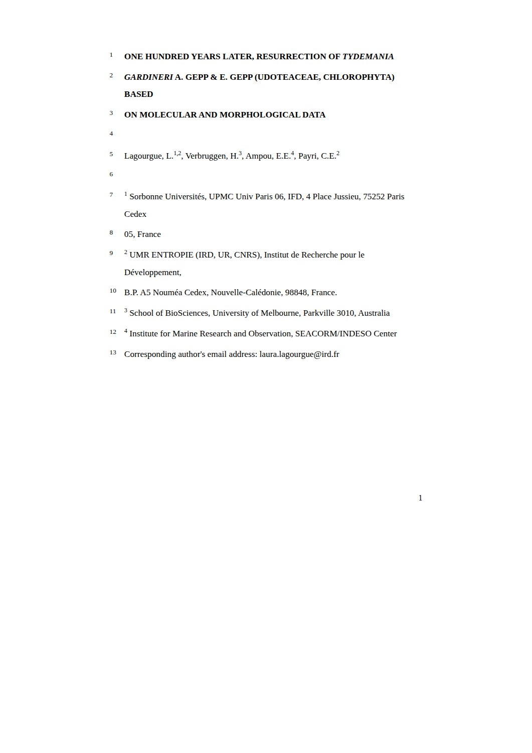1
One hundred years later, resurrection of Tydemania
2
gardineri A. Gepp & E. Gepp (Udoteaceae, Chlorophyta) based
3
on molecular and morphological data
4
5
Lagourgue, L.1,2, Verbruggen, H.3, Ampou, E.E.4, Payri, C.E.2
6
7
1 Sorbonne Universités, UPMC Univ Paris 06, IFD, 4 Place Jussieu, 75252 Paris Cedex
8
05, France
9
2 UMR ENTROPIE (IRD, UR, CNRS), Institut de Recherche pour le Développement,
10
B.P. A5 Nouméa Cedex, Nouvelle-Calédonie, 98848, France.
11
3 School of BioSciences, University of Melbourne, Parkville 3010, Australia
12
4 Institute for Marine Research and Observation, SEACORM/INDESO Center
13
Corresponding author's email address: laura.lagourgue@ird.fr
1